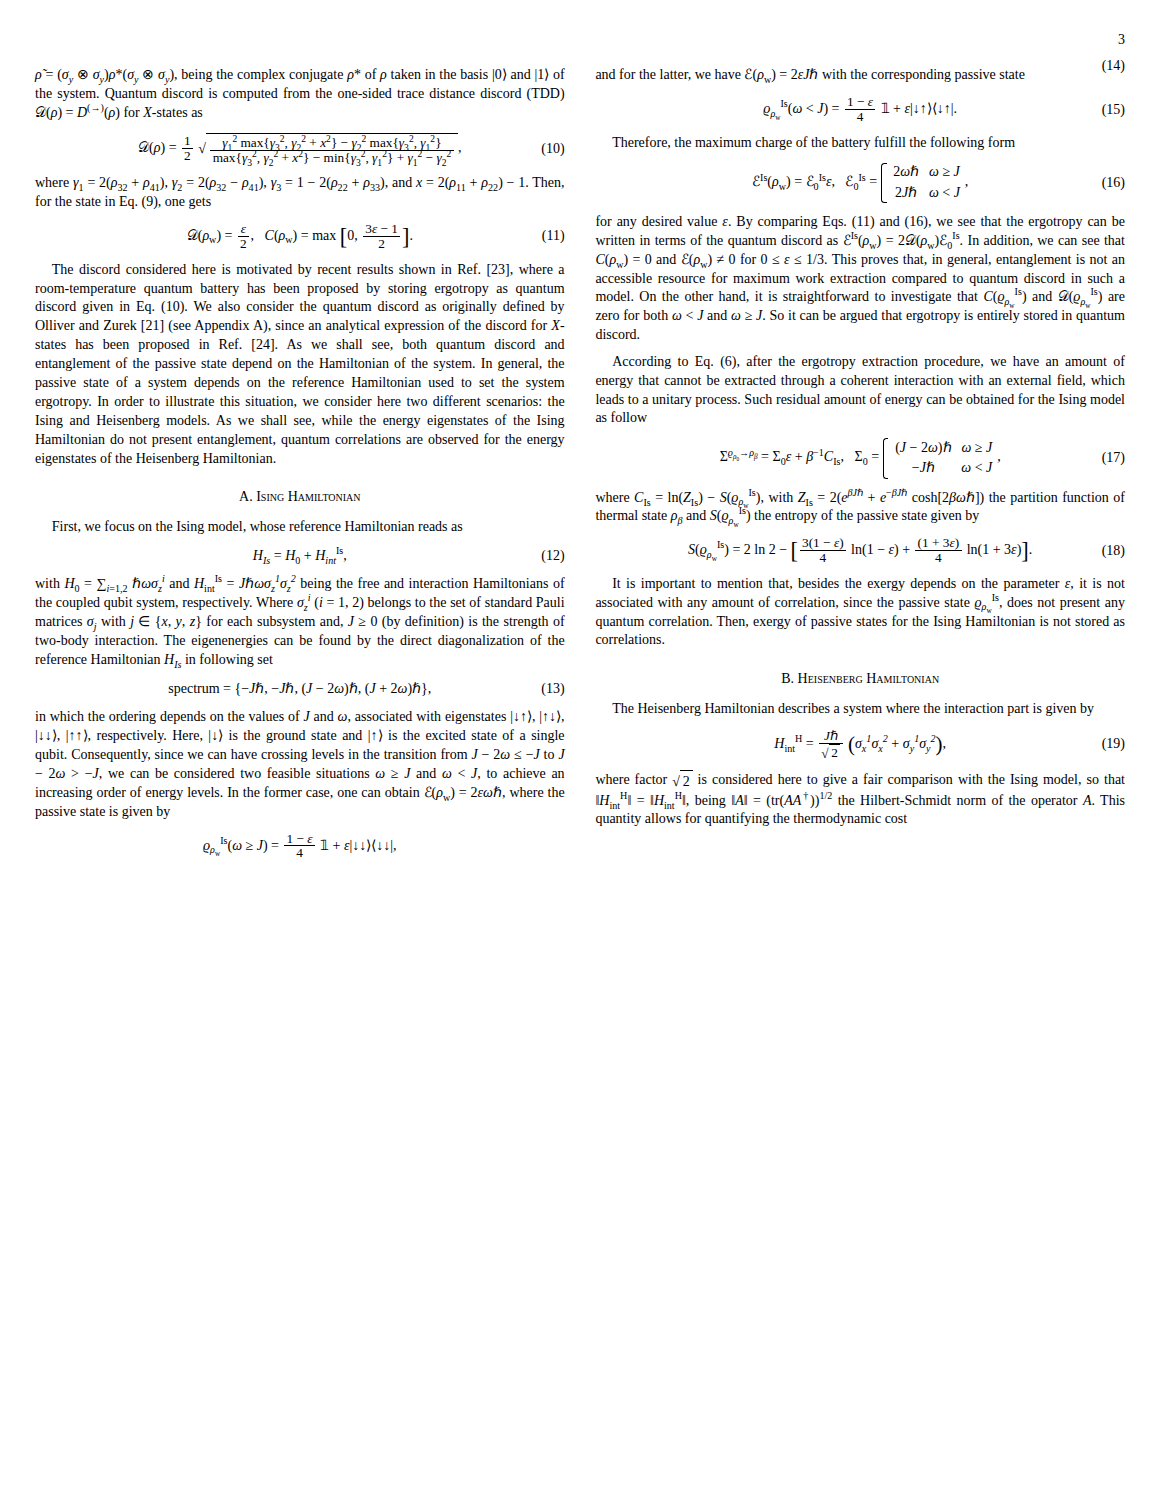3
ρ̃ = (σy ⊗ σy)ρ*(σy ⊗ σy), being the complex conjugate ρ* of ρ taken in the basis |0⟩ and |1⟩ of the system. Quantum discord is computed from the one-sided trace distance discord (TDD) 𝒟(ρ) = D(→)(ρ) for X-states as
𝒟(ρ) = 12 √γ12 max{γ32, γ22 + x2} − γ22 max{γ32, γ12}max{γ32, γ22 + x2} − min{γ32, γ12} + γ12 − γ22, (10)
where γ1 = 2(ρ32 + ρ41), γ2 = 2(ρ32 − ρ41), γ3 = 1 − 2(ρ22 + ρ33), and x = 2(ρ11 + ρ22) − 1. Then, for the state in Eq. (9), one gets
𝒟(ρw) = ε 2, C(ρw) = max [0, 3ε − 12]. (11)
The discord considered here is motivated by recent results shown in Ref. [23], where a room-temperature quantum battery has been proposed by storing ergotropy as quantum discord given in Eq. (10). We also consider the quantum discord as originally defined by Olliver and Zurek [21] (see Appendix A), since an analytical expression of the discord for X-states has been proposed in Ref. [24]. As we shall see, both quantum discord and entanglement of the passive state depend on the Hamiltonian of the system. In general, the passive state of a system depends on the reference Hamiltonian used to set the system ergotropy. In order to illustrate this situation, we consider here two different scenarios: the Ising and Heisenberg models. As we shall see, while the energy eigenstates of the Ising Hamiltonian do not present entanglement, quantum correlations are observed for the energy eigenstates of the Heisenberg Hamiltonian.
A. Ising Hamiltonian
First, we focus on the Ising model, whose reference Hamiltonian reads as
HIs = H0 + HintIs, (12)
with H0 = ∑i=1,2 ℏωσzi and HintIs = Jℏωσz1σz2 being the free and interaction Hamiltonians of the coupled qubit system, respectively. Where σzi (i = 1, 2) belongs to the set of standard Pauli matrices σj with j ∈ {x, y, z} for each subsystem and, J ≥ 0 (by definition) is the strength of two-body interaction. The eigenenergies can be found by the direct diagonalization of the reference Hamiltonian HIs in following set
spectrum = {−Jℏ, −Jℏ, (J − 2ω)ℏ, (J + 2ω)ℏ}, (13)
in which the ordering depends on the values of J and ω, associated with eigenstates |↓↑⟩, |↑↓⟩, |↓↓⟩, |↑↑⟩, respectively. Here, |↓⟩ is the ground state and |↑⟩ is the excited state of a single qubit. Consequently, since we can have crossing levels in the transition from J − 2ω ≤ −J to J − 2ω > −J, we can be considered two feasible situations ω ≥ J and ω < J, to achieve an increasing order of energy levels. In the former case, one can obtain ℰ(ρw) = 2εωℏ, where the passive state is given by
ϱρwIs(ω ≥ J) = 1 − ε 4 𝟙 + ε|↓↓⟩⟨↓↓|, (14)
and for the latter, we have ℰ(ρw) = 2εJℏ with the corresponding passive state
ϱρwIs(ω < J) = 1 − ε 4 𝟙 + ε|↓↑⟩⟨↓↑|. (15)
Therefore, the maximum charge of the battery fulfill the following form
ℰIs(ρw) = ℰ0Isε, ℰ0Is =
| 2 ω ℏ | ω ≥ J |
| 2 J ℏ | ω < J |
, (16)
for any desired value ε. By comparing Eqs. (11) and (16), we see that the ergotropy can be written in terms of the quantum discord as ℰIs(ρw) = 2𝒟(ρw)ℰ0Is. In addition, we can see that C(ρw) = 0 and ℰ(ρw) ≠ 0 for 0 ≤ ε ≤ 1/3. This proves that, in general, entanglement is not an accessible resource for maximum work extraction compared to quantum discord in such a model. On the other hand, it is straightforward to investigate that C(ϱρwIs) and 𝒟(ϱρwIs) are zero for both ω < J and ω ≥ J. So it can be argued that ergotropy is entirely stored in quantum discord.
According to Eq. (6), after the ergotropy extraction procedure, we have an amount of energy that cannot be extracted through a coherent interaction with an external field, which leads to a unitary process. Such residual amount of energy can be obtained for the Ising model as follow
Σϱρ0→ρβ = Σ0ε + β−1CIs, Σ0 =
| ( J − 2 ω )ℏ | ω ≥ J |
| − J ℏ | ω < J |
, (17)
where CIs = ln(ZIs) − S(ϱρwIs), with ZIs = 2(eβJℏ + e−βJℏ cosh[2βωℏ]) the partition function of thermal state ρβ and S(ϱρwIs) the entropy of the passive state given by
S(ϱρwIs) = 2 ln 2 − [3(1 − ε) 4 ln(1 − ε) + (1 + 3ε) 4 ln(1 + 3ε)]. (18)
It is important to mention that, besides the exergy depends on the parameter ε, it is not associated with any amount of correlation, since the passive state ϱρwIs, does not present any quantum correlation. Then, exergy of passive states for the Ising Hamiltonian is not stored as correlations.
B. Heisenberg Hamiltonian
The Heisenberg Hamiltonian describes a system where the interaction part is given by
HintH = Jℏ√2 (σx1σx2 + σy1σy2), (19)
where factor √2 is considered here to give a fair comparison with the Ising model, so that ‖HintH‖ = ‖HintH‖, being ‖A‖ = (tr(AA†))1/2 the Hilbert-Schmidt norm of the operator A. This quantity allows for quantifying the thermodynamic cost